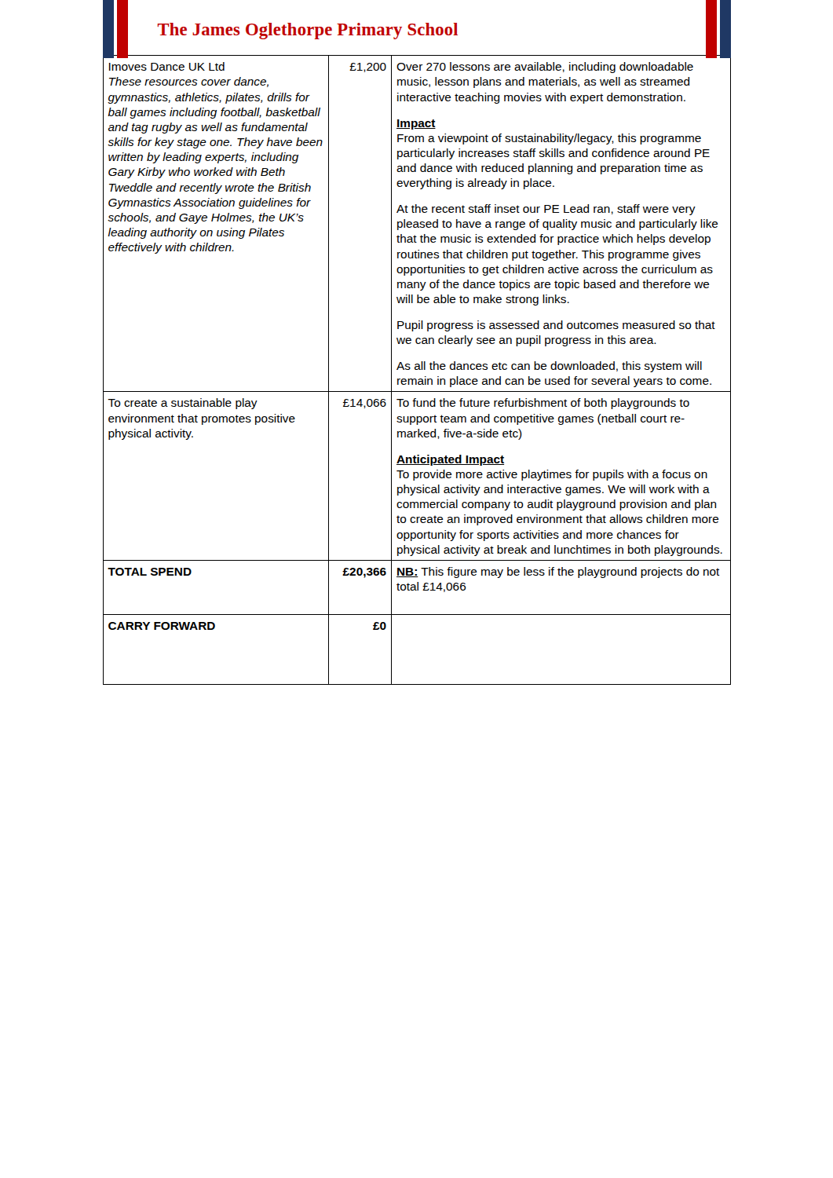The James Oglethorpe Primary School
| Imoves Dance UK Ltd These resources cover dance, gymnastics, athletics, pilates, drills for ball games including football, basketball and tag rugby as well as fundamental skills for key stage one. They have been written by leading experts, including Gary Kirby who worked with Beth Tweddle and recently wrote the British Gymnastics Association guidelines for schools, and Gaye Holmes, the UK’s leading authority on using Pilates effectively with children. | £1,200 | Over 270 lessons are available, including downloadable music, lesson plans and materials, as well as streamed interactive teaching movies with expert demonstration. Impact From a viewpoint of sustainability/legacy, this programme particularly increases staff skills and confidence around PE and dance with reduced planning and preparation time as everything is already in place. At the recent staff inset our PE Lead ran, staff were very pleased to have a range of quality music and particularly like that the music is extended for practice which helps develop routines that children put together. This programme gives opportunities to get children active across the curriculum as many of the dance topics are topic based and therefore we will be able to make strong links. Pupil progress is assessed and outcomes measured so that we can clearly see an pupil progress in this area. As all the dances etc can be downloaded, this system will remain in place and can be used for several years to come. |
| To create a sustainable play environment that promotes positive physical activity. | £14,066 | To fund the future refurbishment of both playgrounds to support team and competitive games (netball court re-marked, five-a-side etc) Anticipated Impact To provide more active playtimes for pupils with a focus on physical activity and interactive games. We will work with a commercial company to audit playground provision and plan to create an improved environment that allows children more opportunity for sports activities and more chances for physical activity at break and lunchtimes in both playgrounds. |
| TOTAL SPEND | £20,366 | NB: This figure may be less if the playground projects do not total £14,066 |
| CARRY FORWARD | £0 | |